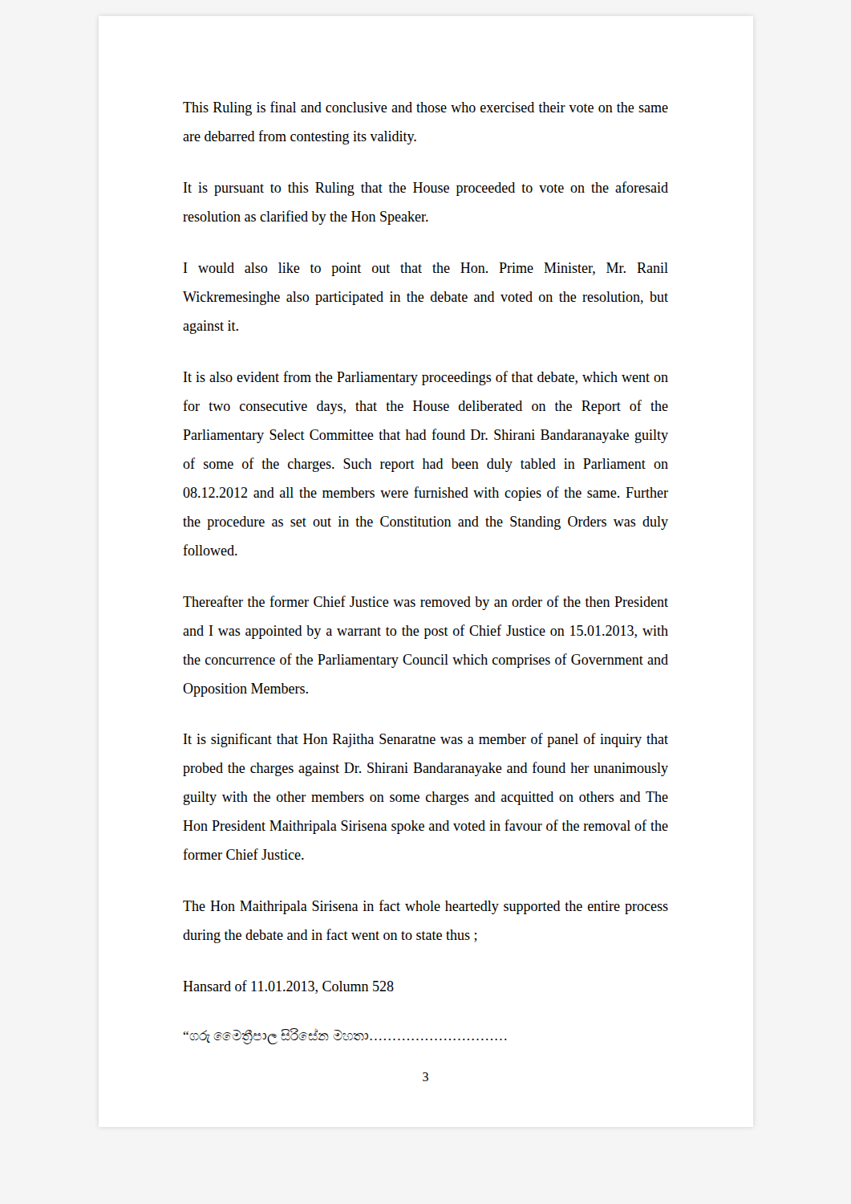This Ruling is final and conclusive and those who exercised their vote on the same are debarred from contesting its validity.
It is pursuant to this Ruling that the House proceeded to vote on the aforesaid resolution as clarified by the Hon Speaker.
I would also like to point out that the Hon. Prime Minister, Mr. Ranil Wickremesinghe also participated in the debate and voted on the resolution, but against it.
It is also evident from the Parliamentary proceedings of that debate, which went on for two consecutive days, that the House deliberated on the Report of the Parliamentary Select Committee that had found Dr. Shirani Bandaranayake guilty of some of the charges. Such report had been duly tabled in Parliament on 08.12.2012 and all the members were furnished with copies of the same. Further the procedure as set out in the Constitution and the Standing Orders was duly followed.
Thereafter the former Chief Justice was removed by an order of the then President and I was appointed by a warrant to the post of Chief Justice on 15.01.2013, with the concurrence of the Parliamentary Council which comprises of Government and Opposition Members.
It is significant that Hon Rajitha Senaratne was a member of panel of inquiry that probed the charges against Dr. Shirani Bandaranayake and found her unanimously guilty with the other members on some charges and acquitted on others and The Hon President Maithripala Sirisena spoke and voted in favour of the removal of the former Chief Justice.
The Hon Maithripala Sirisena in fact whole heartedly supported the entire process during the debate and in fact went on to state thus ;
Hansard of 11.01.2013, Column 528
“ගරු මෛත්‍රීපාල සිරිසේන මහතා…………………………
3